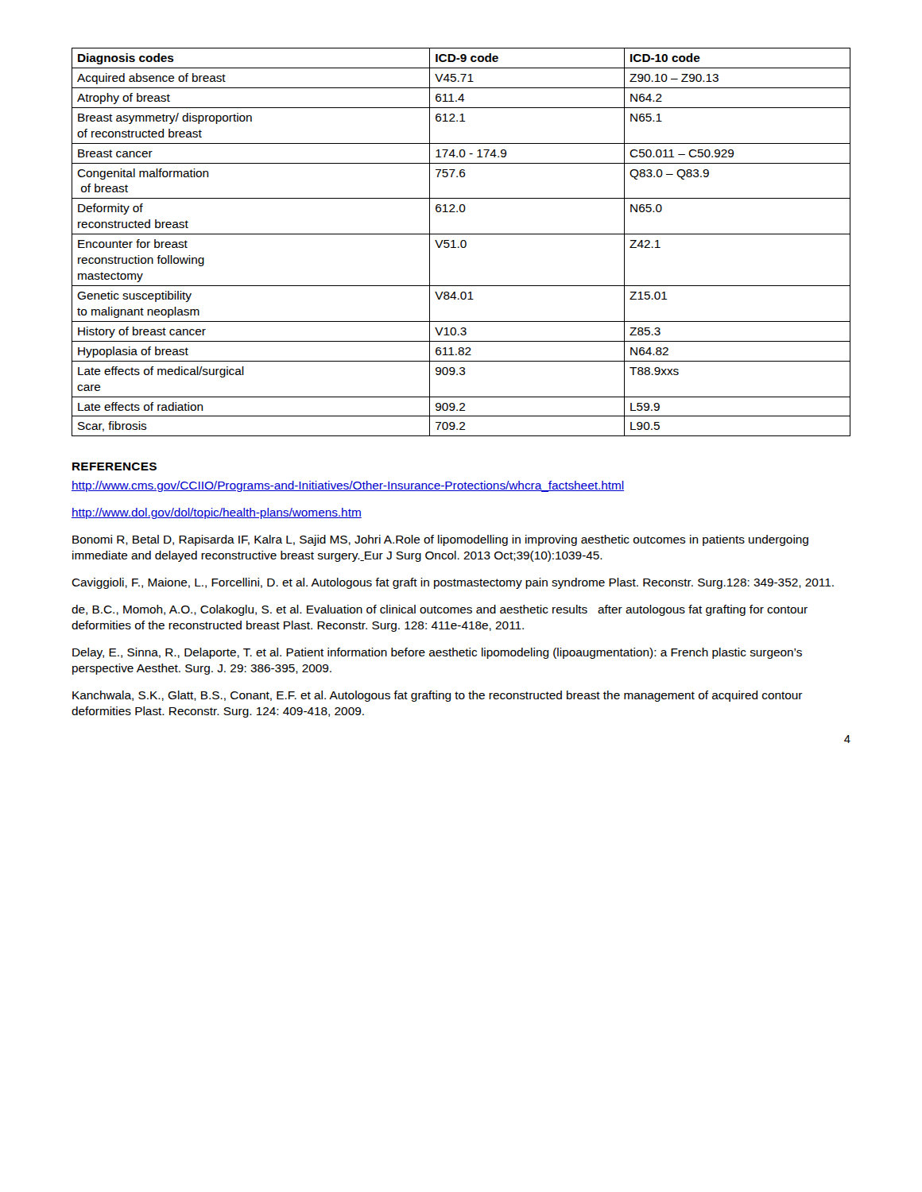| Diagnosis codes | ICD-9 code | ICD-10 code |
| --- | --- | --- |
| Acquired absence of breast | V45.71 | Z90.10 – Z90.13 |
| Atrophy of breast | 611.4 | N64.2 |
| Breast asymmetry/ disproportion of reconstructed breast | 612.1 | N65.1 |
| Breast cancer | 174.0 - 174.9 | C50.011 – C50.929 |
| Congenital malformation of breast | 757.6 | Q83.0 – Q83.9 |
| Deformity of reconstructed breast | 612.0 | N65.0 |
| Encounter for breast reconstruction following mastectomy | V51.0 | Z42.1 |
| Genetic susceptibility to malignant neoplasm | V84.01 | Z15.01 |
| History of breast cancer | V10.3 | Z85.3 |
| Hypoplasia of breast | 611.82 | N64.82 |
| Late effects of medical/surgical care | 909.3 | T88.9xxs |
| Late effects of radiation | 909.2 | L59.9 |
| Scar, fibrosis | 709.2 | L90.5 |
REFERENCES
http://www.cms.gov/CCIIO/Programs-and-Initiatives/Other-Insurance-Protections/whcra_factsheet.html
http://www.dol.gov/dol/topic/health-plans/womens.htm
Bonomi R, Betal D, Rapisarda IF, Kalra L, Sajid MS, Johri A.Role of lipomodelling in improving aesthetic outcomes in patients undergoing immediate and delayed reconstructive breast surgery. Eur J Surg Oncol. 2013 Oct;39(10):1039-45.
Caviggioli, F., Maione, L., Forcellini, D. et al. Autologous fat graft in postmastectomy pain syndrome Plast. Reconstr. Surg.128: 349-352, 2011.
de, B.C., Momoh, A.O., Colakoglu, S. et al. Evaluation of clinical outcomes and aesthetic results after autologous fat grafting for contour deformities of the reconstructed breast Plast. Reconstr. Surg. 128: 411e-418e, 2011.
Delay, E., Sinna, R., Delaporte, T. et al. Patient information before aesthetic lipomodeling (lipoaugmentation): a French plastic surgeon’s perspective Aesthet. Surg. J. 29: 386-395, 2009.
Kanchwala, S.K., Glatt, B.S., Conant, E.F. et al. Autologous fat grafting to the reconstructed breast the management of acquired contour deformities Plast. Reconstr. Surg. 124: 409-418, 2009.
4